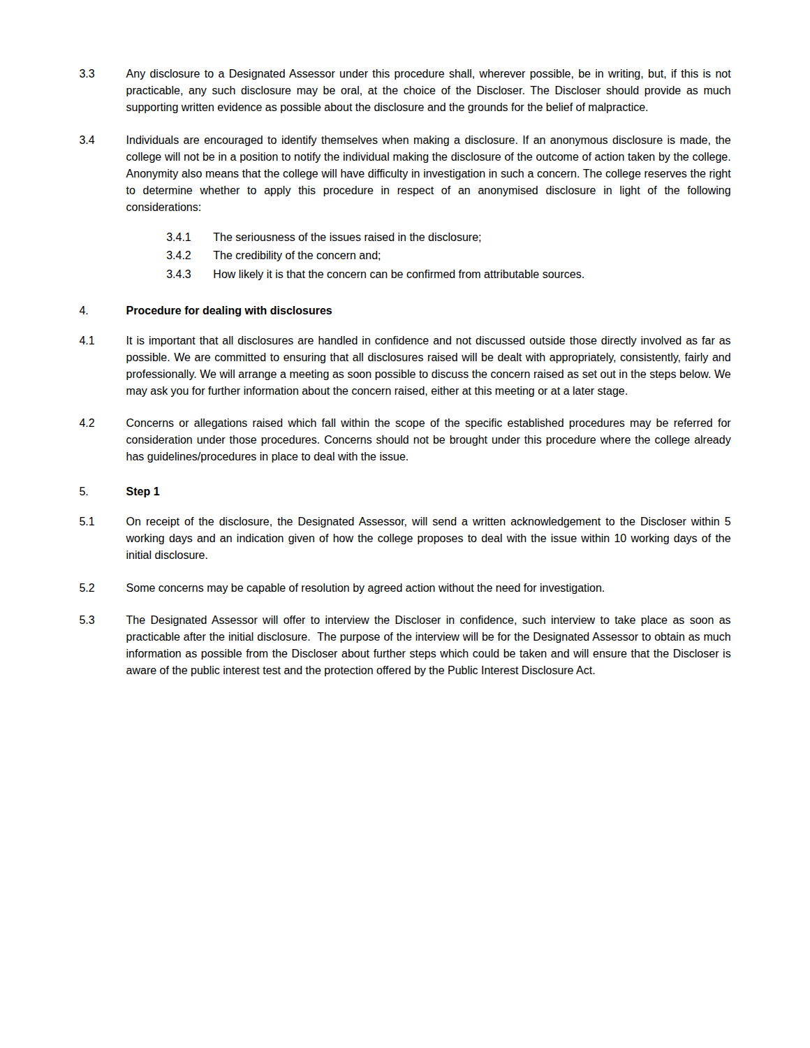3.3
Any disclosure to a Designated Assessor under this procedure shall, wherever possible, be in writing, but, if this is not practicable, any such disclosure may be oral, at the choice of the Discloser. The Discloser should provide as much supporting written evidence as possible about the disclosure and the grounds for the belief of malpractice.
3.4
Individuals are encouraged to identify themselves when making a disclosure. If an anonymous disclosure is made, the college will not be in a position to notify the individual making the disclosure of the outcome of action taken by the college. Anonymity also means that the college will have difficulty in investigation in such a concern. The college reserves the right to determine whether to apply this procedure in respect of an anonymised disclosure in light of the following considerations:
3.4.1
The seriousness of the issues raised in the disclosure;
3.4.2
The credibility of the concern and;
3.4.3
How likely it is that the concern can be confirmed from attributable sources.
4. Procedure for dealing with disclosures
4.1
It is important that all disclosures are handled in confidence and not discussed outside those directly involved as far as possible. We are committed to ensuring that all disclosures raised will be dealt with appropriately, consistently, fairly and professionally. We will arrange a meeting as soon possible to discuss the concern raised as set out in the steps below. We may ask you for further information about the concern raised, either at this meeting or at a later stage.
4.2
Concerns or allegations raised which fall within the scope of the specific established procedures may be referred for consideration under those procedures. Concerns should not be brought under this procedure where the college already has guidelines/procedures in place to deal with the issue.
5. Step 1
5.1
On receipt of the disclosure, the Designated Assessor, will send a written acknowledgement to the Discloser within 5 working days and an indication given of how the college proposes to deal with the issue within 10 working days of the initial disclosure.
5.2
Some concerns may be capable of resolution by agreed action without the need for investigation.
5.3
The Designated Assessor will offer to interview the Discloser in confidence, such interview to take place as soon as practicable after the initial disclosure. The purpose of the interview will be for the Designated Assessor to obtain as much information as possible from the Discloser about further steps which could be taken and will ensure that the Discloser is aware of the public interest test and the protection offered by the Public Interest Disclosure Act.